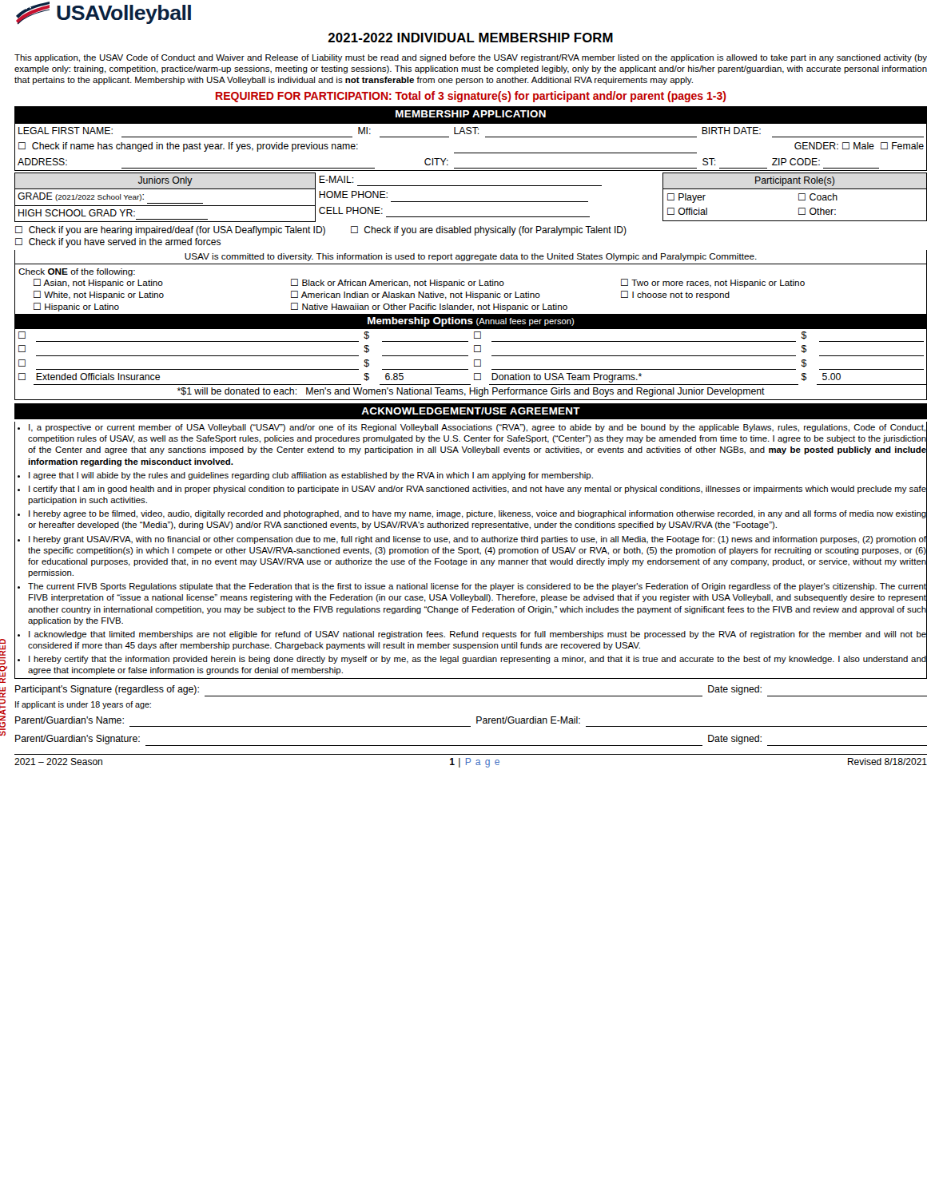SIGNATURE REQUIRED
USA Volleyball
2021-2022 INDIVIDUAL MEMBERSHIP FORM
This application, the USAV Code of Conduct and Waiver and Release of Liability must be read and signed before the USAV registrant/RVA member listed on the application is allowed to take part in any sanctioned activity (by example only: training, competition, practice/warm-up sessions, meeting or testing sessions). This application must be completed legibly, only by the applicant and/or his/her parent/guardian, with accurate personal information that pertains to the applicant. Membership with USA Volleyball is individual and is not transferable from one person to another. Additional RVA requirements may apply.
REQUIRED FOR PARTICIPATION: Total of 3 signature(s) for participant and/or parent (pages 1-3)
MEMBERSHIP APPLICATION
| LEGAL FIRST NAME: | | MI: | | LAST: | | BIRTH DATE: | |
| ☐ Check if name has changed in the past year. If yes, provide previous name: | | GENDER: ☐ Male ☐ Female |
| ADDRESS: | | CITY: | | ST: | ZIP CODE: |
| Juniors Only GRADE (2021/2022 School Year) : HIGH SCHOOL GRAD YR: | E-MAIL: HOME PHONE: CELL PHONE: | Participant Role(s) / ☐ Player / ☐ Coach / / ☐ Official / ☐ Other: / |
☐ Check if you are hearing impaired/deaf (for USA Deaflympic Talent ID) ☐ Check if you are disabled physically (for Paralympic Talent ID)
☐ Check if you have served in the armed forces
USAV is committed to diversity. This information is used to report aggregate data to the United States Olympic and Paralympic Committee.
Check ONE of the following:
☐ Asian, not Hispanic or Latino
☐ Black or African American, not Hispanic or Latino
☐ Two or more races, not Hispanic or Latino
☐ White, not Hispanic or Latino
☐ American Indian or Alaskan Native, not Hispanic or Latino
☐ I choose not to respond
☐ Hispanic or Latino
☐ Native Hawaiian or Other Pacific Islander, not Hispanic or Latino
Membership Options (Annual fees per person)
| ☐ | | $ | | ☐ | | $ | |
| ☐ | | $ | | ☐ | | $ | |
| ☐ | | $ | | ☐ | | $ | |
| ☐ | Extended Officials Insurance | $ | 6.85 | ☐ | Donation to USA Team Programs.* | $ | 5.00 |
| *$1 will be donated to each: Men's and Women's National Teams, High Performance Girls and Boys and Regional Junior Development |
ACKNOWLEDGEMENT/USE AGREEMENT
I, a prospective or current member of USA Volleyball (“USAV”) and/or one of its Regional Volleyball Associations (“RVA”), agree to abide by and be bound by the applicable Bylaws, rules, regulations, Code of Conduct, competition rules of USAV, as well as the SafeSport rules, policies and procedures promulgated by the U.S. Center for SafeSport, (“Center”) as they may be amended from time to time. I agree to be subject to the jurisdiction of the Center and agree that any sanctions imposed by the Center extend to my participation in all USA Volleyball events or activities, or events and activities of other NGBs, and may be posted publicly and include information regarding the misconduct involved.
I agree that I will abide by the rules and guidelines regarding club affiliation as established by the RVA in which I am applying for membership.
I certify that I am in good health and in proper physical condition to participate in USAV and/or RVA sanctioned activities, and not have any mental or physical conditions, illnesses or impairments which would preclude my safe participation in such activities.
I hereby agree to be filmed, video, audio, digitally recorded and photographed, and to have my name, image, picture, likeness, voice and biographical information otherwise recorded, in any and all forms of media now existing or hereafter developed (the “Media”), during USAV) and/or RVA sanctioned events, by USAV/RVA's authorized representative, under the conditions specified by USAV/RVA (the “Footage”).
I hereby grant USAV/RVA, with no financial or other compensation due to me, full right and license to use, and to authorize third parties to use, in all Media, the Footage for: (1) news and information purposes, (2) promotion of the specific competition(s) in which I compete or other USAV/RVA-sanctioned events, (3) promotion of the Sport, (4) promotion of USAV or RVA, or both, (5) the promotion of players for recruiting or scouting purposes, or (6) for educational purposes, provided that, in no event may USAV/RVA use or authorize the use of the Footage in any manner that would directly imply my endorsement of any company, product, or service, without my written permission.
The current FIVB Sports Regulations stipulate that the Federation that is the first to issue a national license for the player is considered to be the player's Federation of Origin regardless of the player's citizenship. The current FIVB interpretation of “issue a national license” means registering with the Federation (in our case, USA Volleyball). Therefore, please be advised that if you register with USA Volleyball, and subsequently desire to represent another country in international competition, you may be subject to the FIVB regulations regarding “Change of Federation of Origin,” which includes the payment of significant fees to the FIVB and review and approval of such application by the FIVB.
I acknowledge that limited memberships are not eligible for refund of USAV national registration fees. Refund requests for full memberships must be processed by the RVA of registration for the member and will not be considered if more than 45 days after membership purchase. Chargeback payments will result in member suspension until funds are recovered by USAV.
I hereby certify that the information provided herein is being done directly by myself or by me, as the legal guardian representing a minor, and that it is true and accurate to the best of my knowledge. I also understand and agree that incomplete or false information is grounds for denial of membership.
Participant's Signature (regardless of age): Date signed:
If applicant is under 18 years of age:
Parent/Guardian's Name: Parent/Guardian E-Mail:
Parent/Guardian's Signature: Date signed:
2021 – 2022 Season
1 | P a g e
Revised 8/18/2021